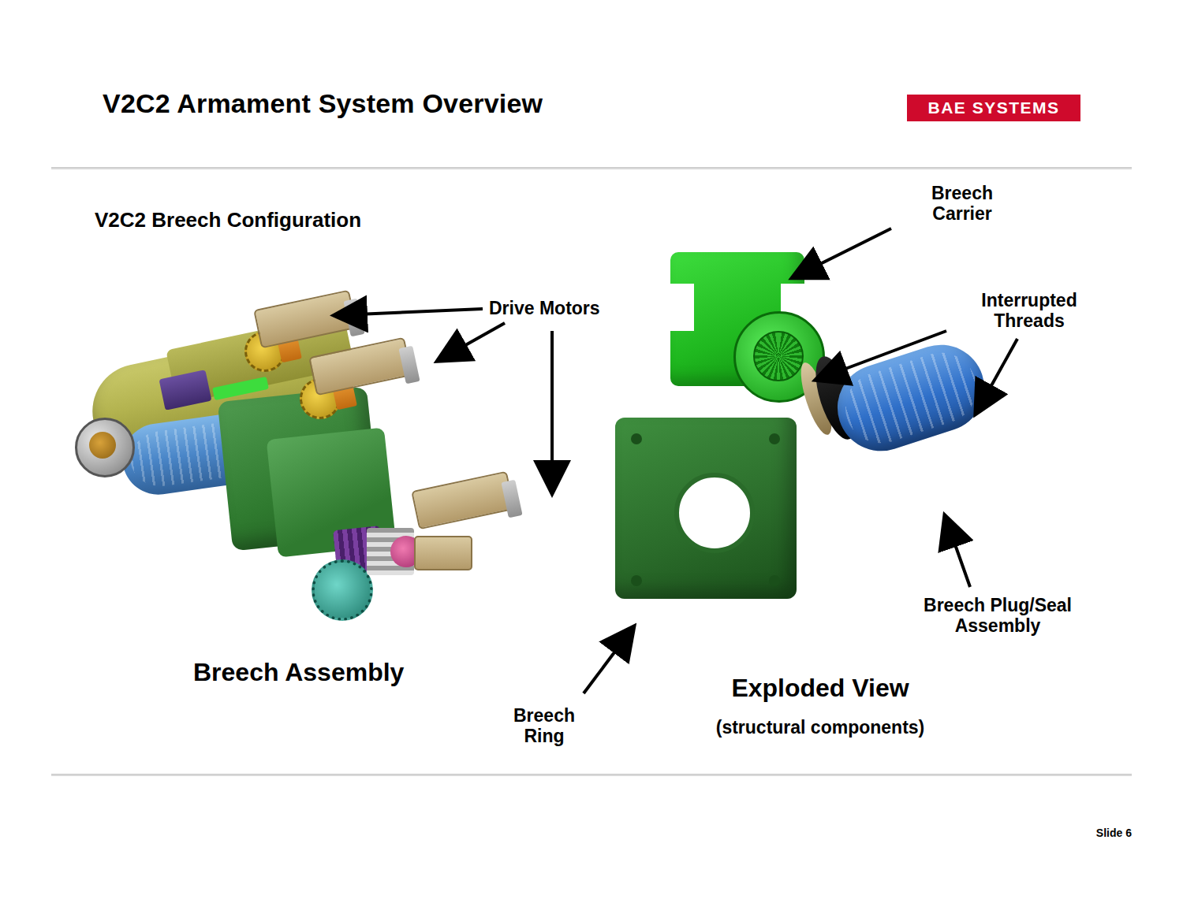V2C2 Armament System Overview
BAE SYSTEMS
V2C2 Breech Configuration
Drive Motors
Breech
Carrier
Interrupted
Threads
Breech Plug/Seal
Assembly
Breech Assembly
Breech
Ring
Exploded View
(structural components)
Slide 6